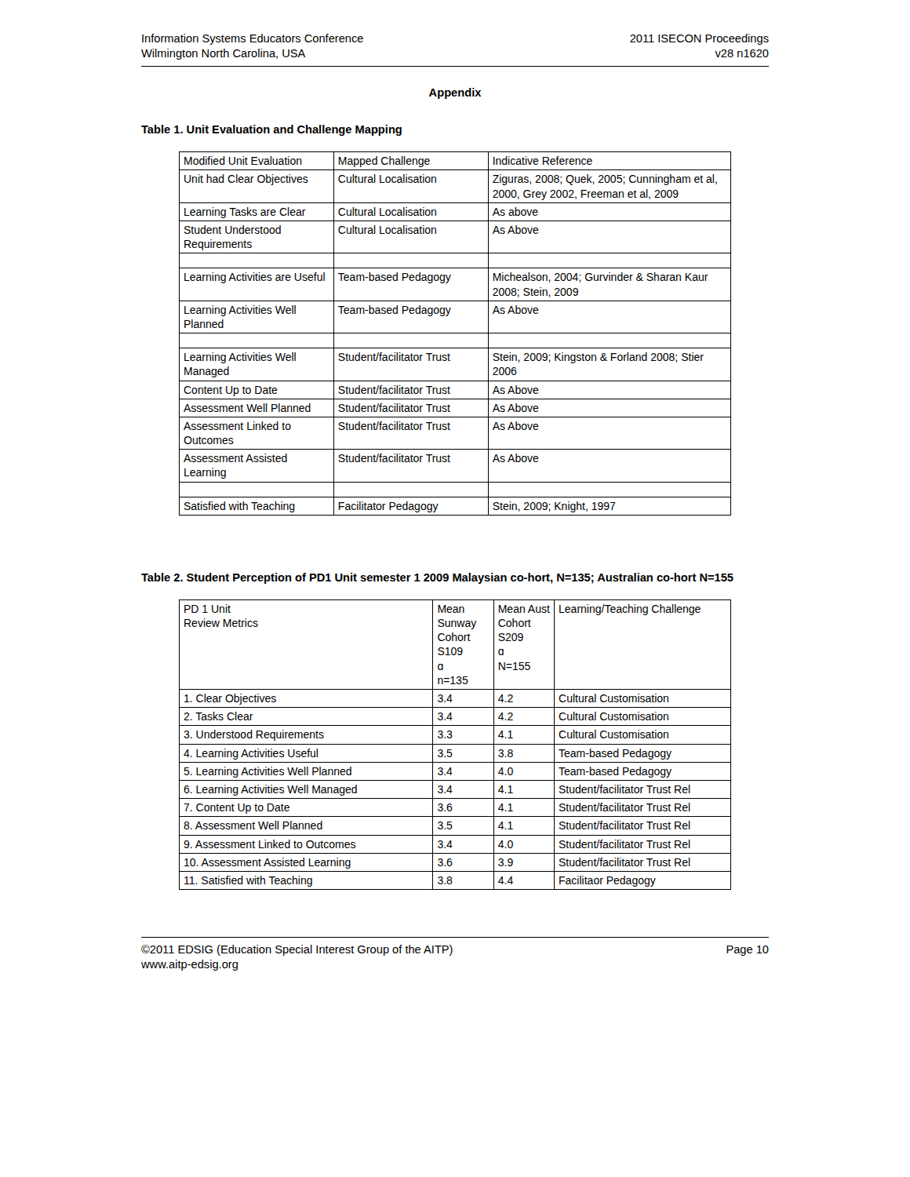Information Systems Educators Conference
Wilmington North Carolina, USA
2011 ISECON Proceedings
v28 n1620
Appendix
Table 1. Unit Evaluation and Challenge Mapping
| Modified Unit Evaluation | Mapped Challenge | Indicative Reference |
| Unit had Clear Objectives | Cultural Localisation | Ziguras, 2008; Quek, 2005; Cunningham et al, 2000, Grey 2002, Freeman et al, 2009 |
| Learning Tasks are Clear | Cultural Localisation | As above |
| Student Understood Requirements | Cultural Localisation | As Above |
| Learning Activities are Useful | Team-based Pedagogy | Michealson, 2004; Gurvinder & Sharan Kaur 2008; Stein, 2009 |
| Learning Activities Well Planned | Team-based Pedagogy | As Above |
| Learning Activities Well Managed | Student/facilitator Trust | Stein, 2009; Kingston & Forland 2008; Stier 2006 |
| Content Up to Date | Student/facilitator Trust | As Above |
| Assessment Well Planned | Student/facilitator Trust | As Above |
| Assessment Linked to Outcomes | Student/facilitator Trust | As Above |
| Assessment Assisted Learning | Student/facilitator Trust | As Above |
| Satisfied with Teaching | Facilitator Pedagogy | Stein, 2009; Knight, 1997 |
Table 2. Student Perception of PD1 Unit semester 1 2009 Malaysian co-hort, N=135; Australian co-hort N=155
| PD 1 Unit Review Metrics | Mean Sunway Cohort S109 ɑ n=135 | Mean Aust Cohort S209 ɑ N=155 | Learning/Teaching Challenge |
| 1. Clear Objectives | 3.4 | 4.2 | Cultural Customisation |
| 2. Tasks Clear | 3.4 | 4.2 | Cultural Customisation |
| 3. Understood Requirements | 3.3 | 4.1 | Cultural Customisation |
| 4. Learning Activities Useful | 3.5 | 3.8 | Team-based Pedagogy |
| 5. Learning Activities Well Planned | 3.4 | 4.0 | Team-based Pedagogy |
| 6. Learning Activities Well Managed | 3.4 | 4.1 | Student/facilitator Trust Rel |
| 7. Content Up to Date | 3.6 | 4.1 | Student/facilitator Trust Rel |
| 8. Assessment Well Planned | 3.5 | 4.1 | Student/facilitator Trust Rel |
| 9. Assessment Linked to Outcomes | 3.4 | 4.0 | Student/facilitator Trust Rel |
| 10. Assessment Assisted Learning | 3.6 | 3.9 | Student/facilitator Trust Rel |
| 11. Satisfied with Teaching | 3.8 | 4.4 | Facilitaor Pedagogy |
©2011 EDSIG (Education Special Interest Group of the AITP)
www.aitp-edsig.org
Page 10